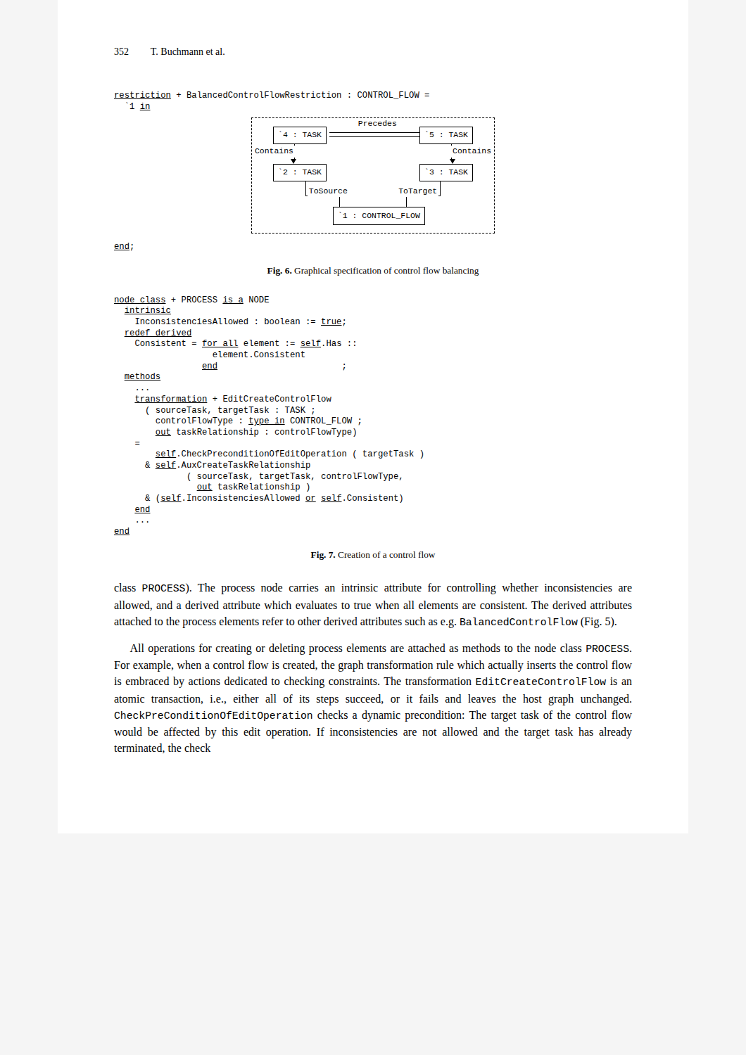352 T. Buchmann et al.
restriction + BalancedControlFlowRestriction : CONTROL_FLOW =
  `1 in
`4 : TASK
`5 : TASK
`2 : TASK
`3 : TASK
`1 : CONTROL_FLOW
Precedes
Contains
Contains
ToSource
ToTarget
end;
Fig. 6. Graphical specification of control flow balancing
node class + PROCESS is a NODE
  intrinsic
    InconsistenciesAllowed : boolean := true;
  redef derived
    Consistent = for all element := self.Has ::
                   element.Consistent
                 end                        ;
  methods
    ...
    transformation + EditCreateControlFlow
      ( sourceTask, targetTask : TASK ;
        controlFlowType : type in CONTROL_FLOW ;
        out taskRelationship : controlFlowType)
    =
        self.CheckPreconditionOfEditOperation ( targetTask )
      & self.AuxCreateTaskRelationship
              ( sourceTask, targetTask, controlFlowType,
                out taskRelationship )
      & (self.InconsistenciesAllowed or self.Consistent)
    end
    ...
end
Fig. 7. Creation of a control flow
class PROCESS). The process node carries an intrinsic attribute for controlling whether inconsistencies are allowed, and a derived attribute which evaluates to true when all elements are consistent. The derived attributes attached to the process elements refer to other derived attributes such as e.g. BalancedControlFlow (Fig. 5).
All operations for creating or deleting process elements are attached as methods to the node class PROCESS. For example, when a control flow is created, the graph transformation rule which actually inserts the control flow is embraced by actions dedicated to checking constraints. The transformation EditCreateControlFlow is an atomic transaction, i.e., either all of its steps succeed, or it fails and leaves the host graph unchanged. CheckPreConditionOfEditOperation checks a dynamic precondition: The target task of the control flow would be affected by this edit operation. If inconsistencies are not allowed and the target task has already terminated, the check